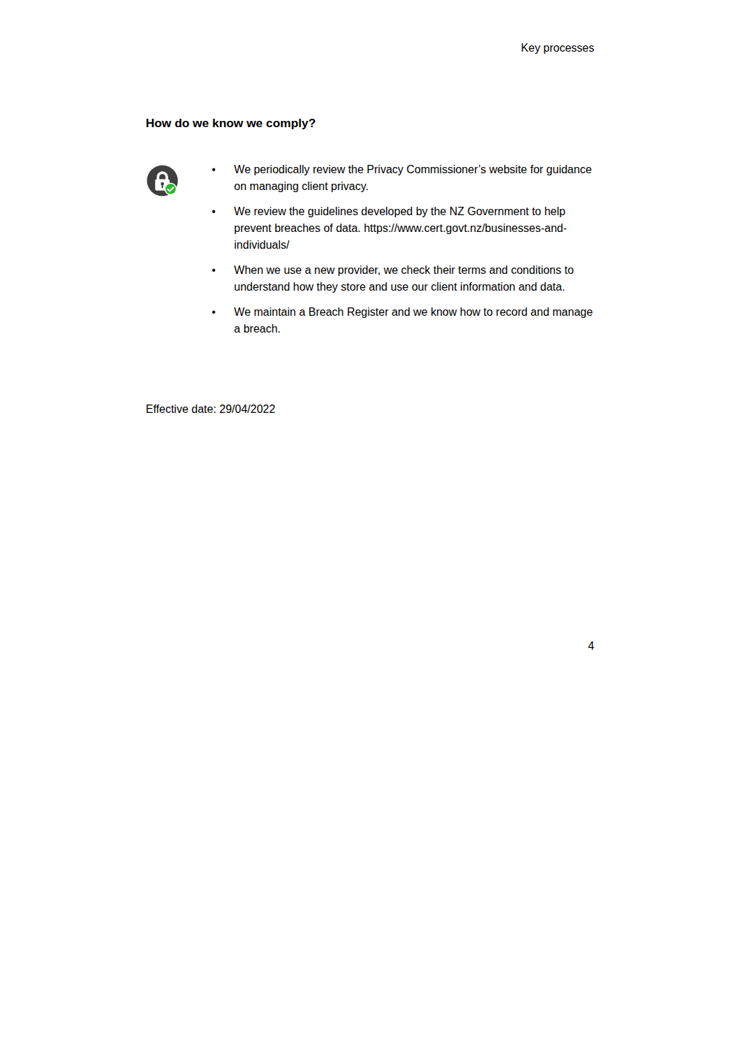Key processes
How do we know we comply?
We periodically review the Privacy Commissioner’s website for guidance on managing client privacy.
We review the guidelines developed by the NZ Government to help prevent breaches of data. https://www.cert.govt.nz/businesses-and-individuals/
When we use a new provider, we check their terms and conditions to understand how they store and use our client information and data.
We maintain a Breach Register and we know how to record and manage a breach.
Effective date: 29/04/2022
4